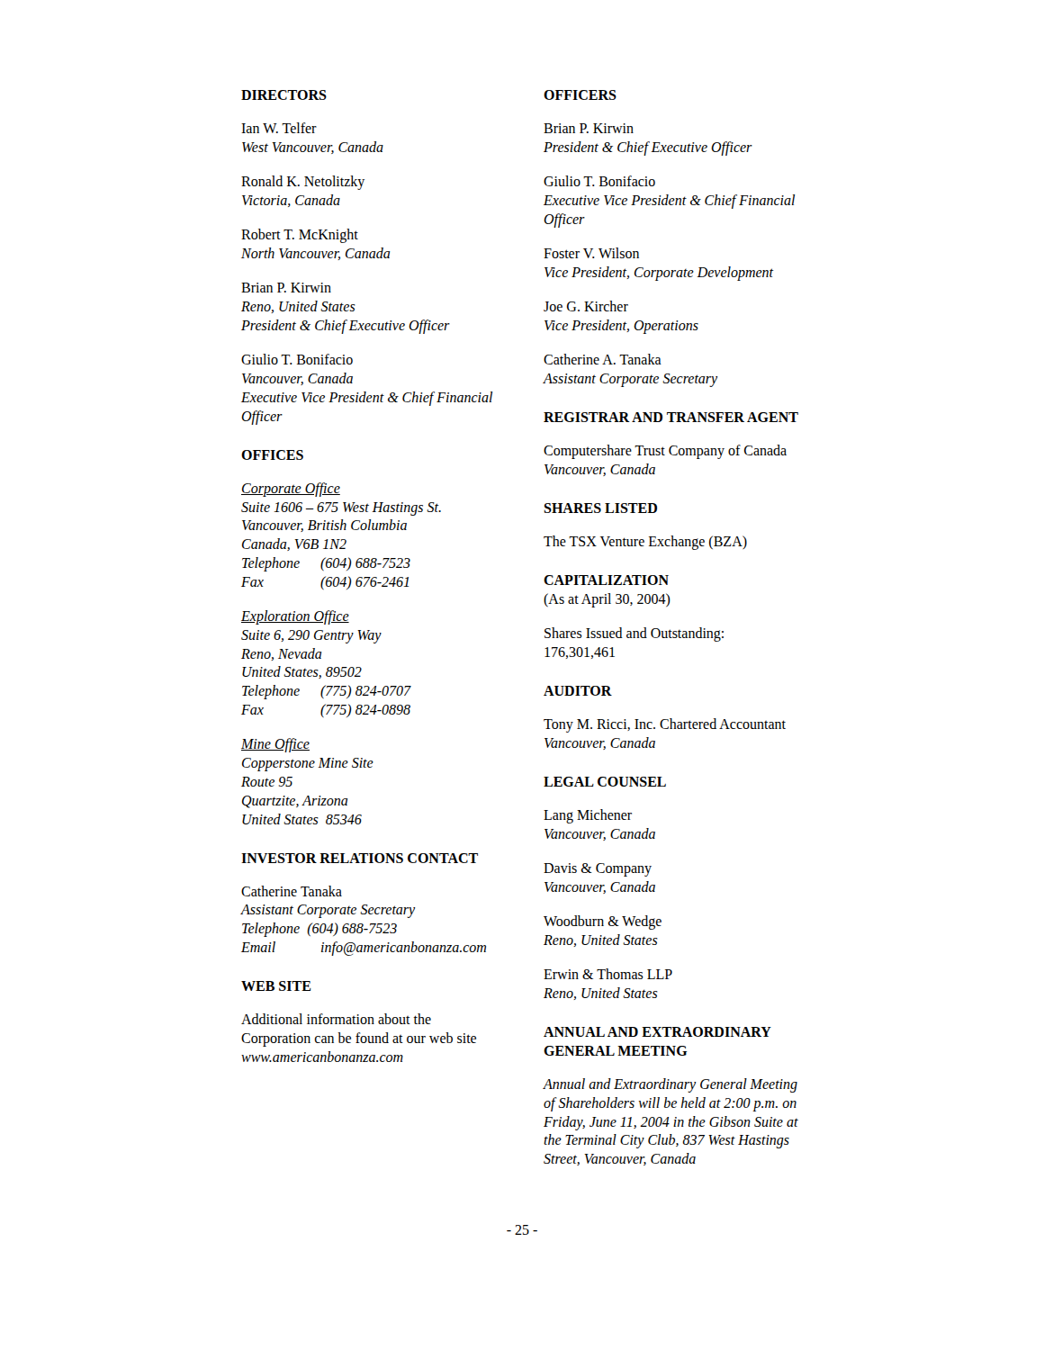Directors
Ian W. Telfer
West Vancouver, Canada
Ronald K. Netolitzky
Victoria, Canada
Robert T. McKnight
North Vancouver, Canada
Brian P. Kirwin
Reno, United States
President & Chief Executive Officer
Giulio T. Bonifacio
Vancouver, Canada
Executive Vice President & Chief Financial Officer
Offices
Corporate Office
Suite 1606 – 675 West Hastings St.
Vancouver, British Columbia
Canada, V6B 1N2
Telephone(604) 688-7523
Fax(604) 676-2461
Exploration Office
Suite 6, 290 Gentry Way
Reno, Nevada
United States, 89502
Telephone(775) 824-0707
Fax(775) 824-0898
Mine Office
Copperstone Mine Site
Route 95
Quartzite, Arizona
United States 85346
Investor Relations Contact
Catherine Tanaka
Assistant Corporate Secretary
Telephone (604) 688-7523
Emailinfo@americanbonanza.com
Web Site
Additional information about the Corporation can be found at our web site www.americanbonanza.com
Officers
Brian P. Kirwin
President & Chief Executive Officer
Giulio T. Bonifacio
Executive Vice President & Chief Financial Officer
Foster V. Wilson
Vice President, Corporate Development
Joe G. Kircher
Vice President, Operations
Catherine A. Tanaka
Assistant Corporate Secretary
Registrar and Transfer Agent
Computershare Trust Company of Canada
Vancouver, Canada
Shares Listed
The TSX Venture Exchange (BZA)
Capitalization
(As at April 30, 2004)
Shares Issued and Outstanding: 176,301,461
Auditor
Tony M. Ricci, Inc. Chartered Accountant
Vancouver, Canada
Legal Counsel
Lang Michener
Vancouver, Canada
Davis & Company
Vancouver, Canada
Woodburn & Wedge
Reno, United States
Erwin & Thomas LLP
Reno, United States
Annual and Extraordinary
General Meeting
Annual and Extraordinary General Meeting of Shareholders will be held at 2:00 p.m. on Friday, June 11, 2004 in the Gibson Suite at the Terminal City Club, 837 West Hastings Street, Vancouver, Canada
- 25 -